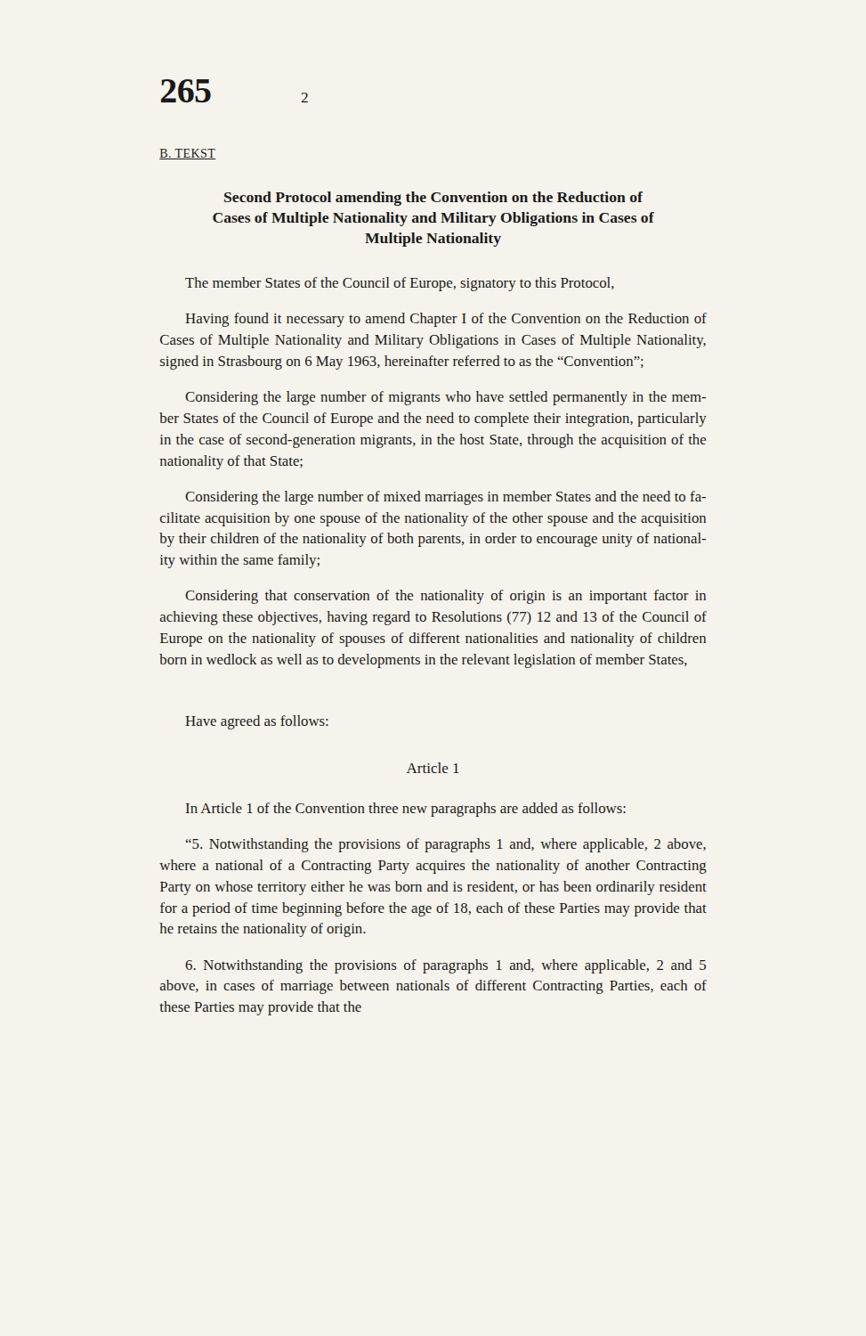265
2
B. TEKST
Second Protocol amending the Convention on the Reduction of
Cases of Multiple Nationality and Military Obligations in Cases of
Multiple Nationality
The member States of the Council of Europe, signatory to this Protocol,
Having found it necessary to amend Chapter I of the Convention on the Reduction of Cases of Multiple Nationality and Military Obligations in Cases of Multiple Nationality, signed in Strasbourg on 6 May 1963, hereinafter referred to as the “Convention”;
Considering the large number of migrants who have settled permanently in the member States of the Council of Europe and the need to complete their integration, particularly in the case of second-generation migrants, in the host State, through the acquisition of the nationality of that State;
Considering the large number of mixed marriages in member States and the need to facilitate acquisition by one spouse of the nationality of the other spouse and the acquisition by their children of the nationality of both parents, in order to encourage unity of nationality within the same family;
Considering that conservation of the nationality of origin is an important factor in achieving these objectives, having regard to Resolutions (77) 12 and 13 of the Council of Europe on the nationality of spouses of different nationalities and nationality of children born in wedlock as well as to developments in the relevant legislation of member States,
Have agreed as follows:
Article 1
In Article 1 of the Convention three new paragraphs are added as follows:
“5. Notwithstanding the provisions of paragraphs 1 and, where applicable, 2 above, where a national of a Contracting Party acquires the nationality of another Contracting Party on whose territory either he was born and is resident, or has been ordinarily resident for a period of time beginning before the age of 18, each of these Parties may provide that he retains the nationality of origin.
6. Notwithstanding the provisions of paragraphs 1 and, where applicable, 2 and 5 above, in cases of marriage between nationals of different Contracting Parties, each of these Parties may provide that the